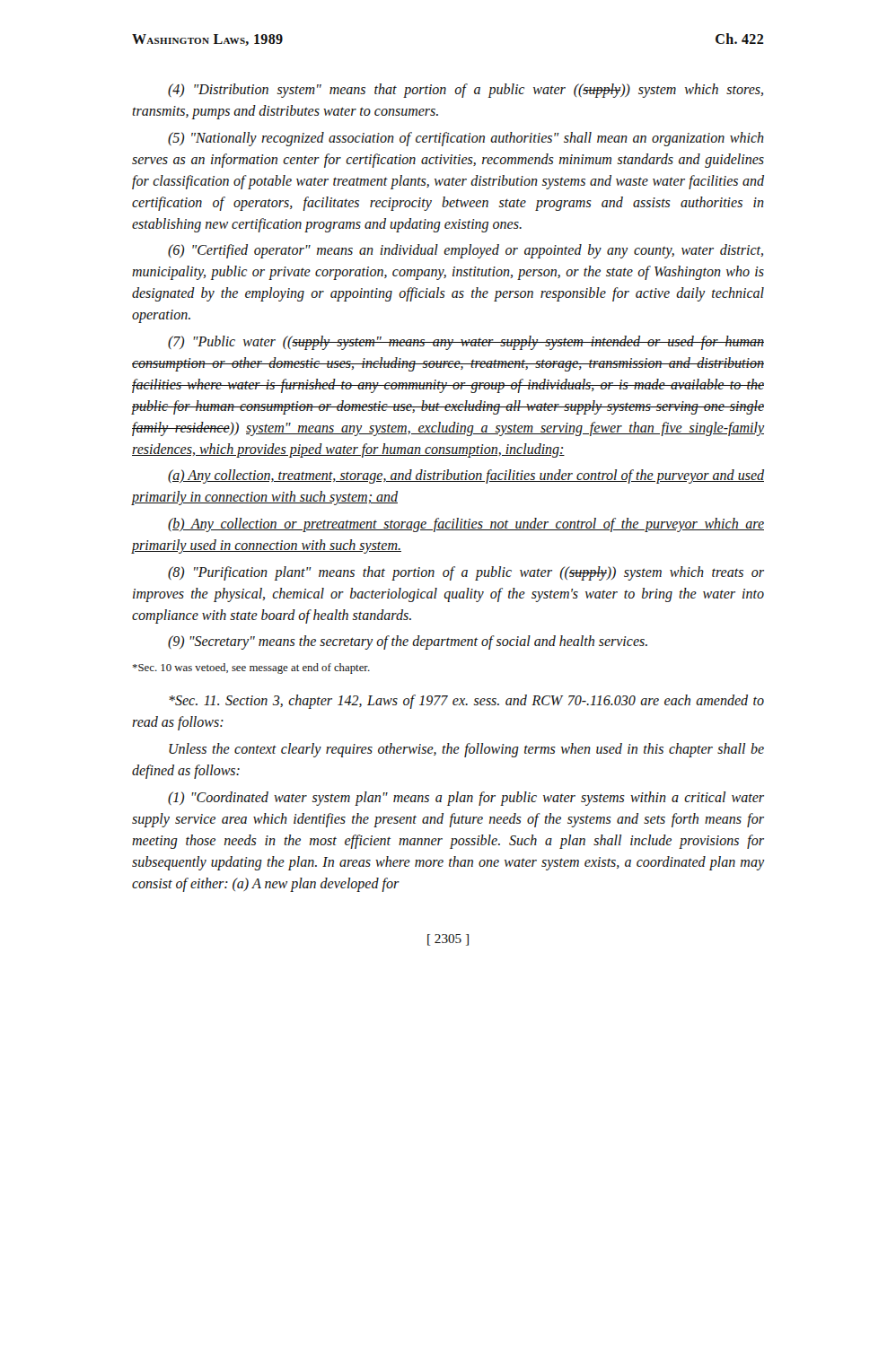Washington Laws, 1989 Ch. 422
(4) "Distribution system" means that portion of a public water ((supply)) system which stores, transmits, pumps and distributes water to consumers.
(5) "Nationally recognized association of certification authorities" shall mean an organization which serves as an information center for certification activities, recommends minimum standards and guidelines for classification of potable water treatment plants, water distribution systems and waste water facilities and certification of operators, facilitates reciprocity between state programs and assists authorities in establishing new certification programs and updating existing ones.
(6) "Certified operator" means an individual employed or appointed by any county, water district, municipality, public or private corporation, company, institution, person, or the state of Washington who is designated by the employing or appointing officials as the person responsible for active daily technical operation.
(7) "Public water ((supply system" means any water supply system intended or used for human consumption or other domestic uses, including source, treatment, storage, transmission and distribution facilities where water is furnished to any community or group of individuals, or is made available to the public for human consumption or domestic use, but excluding all water supply systems serving one single family residence)) system" means any system, excluding a system serving fewer than five single-family residences, which provides piped water for human consumption, including:
(a) Any collection, treatment, storage, and distribution facilities under control of the purveyor and used primarily in connection with such system; and
(b) Any collection or pretreatment storage facilities not under control of the purveyor which are primarily used in connection with such system.
(8) "Purification plant" means that portion of a public water ((supply)) system which treats or improves the physical, chemical or bacteriological quality of the system's water to bring the water into compliance with state board of health standards.
(9) "Secretary" means the secretary of the department of social and health services.
*Sec. 10 was vetoed, see message at end of chapter.
*Sec. 11. Section 3, chapter 142, Laws of 1977 ex. sess. and RCW 70-.116.030 are each amended to read as follows:
Unless the context clearly requires otherwise, the following terms when used in this chapter shall be defined as follows:
(1) "Coordinated water system plan" means a plan for public water systems within a critical water supply service area which identifies the present and future needs of the systems and sets forth means for meeting those needs in the most efficient manner possible. Such a plan shall include provisions for subsequently updating the plan. In areas where more than one water system exists, a coordinated plan may consist of either: (a) A new plan developed for
[ 2305 ]